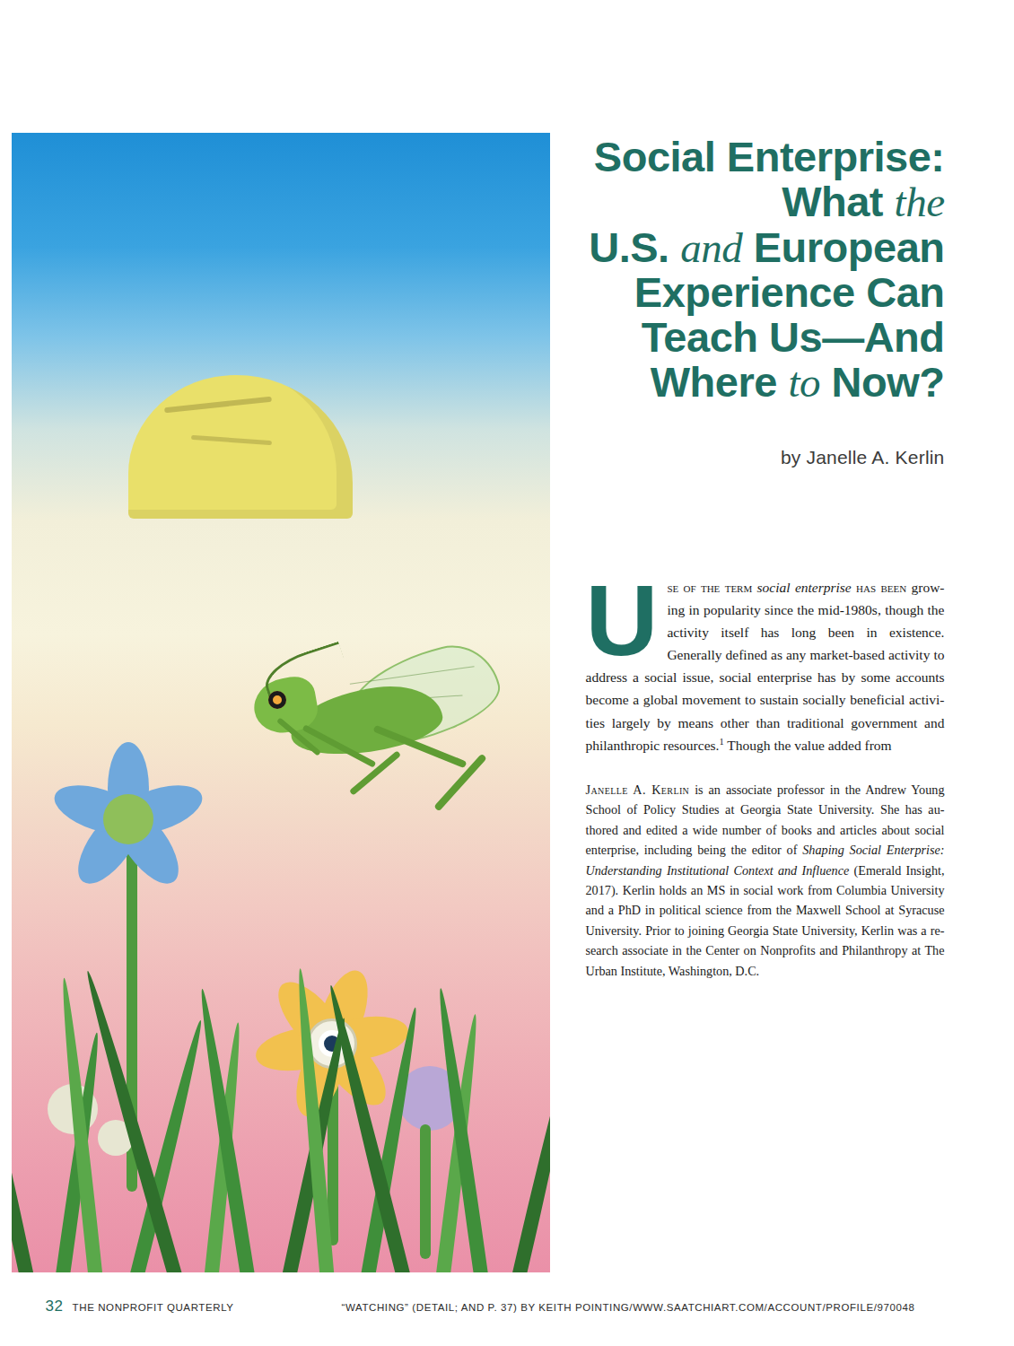Social Enterprise:
What the
U.S. and European
Experience Can
Teach Us—And
Where to Now?
by Janelle A. Kerlin
Use of the term social enterprise has been growing in popularity since the mid-1980s, though the activity itself has long been in existence. Generally defined as any market-based activity to address a social issue, social enterprise has by some accounts become a global movement to sustain socially beneficial activities largely by means other than traditional government and philanthropic resources.1 Though the value added from
Janelle A. Kerlin is an associate professor in the Andrew Young School of Policy Studies at Georgia State University. She has authored and edited a wide number of books and articles about social enterprise, including being the editor of Shaping Social Enterprise: Understanding Institutional Context and Influence (Emerald Insight, 2017). Kerlin holds an MS in social work from Columbia University and a PhD in political science from the Maxwell School at Syracuse University. Prior to joining Georgia State University, Kerlin was a research associate in the Center on Nonprofits and Philanthropy at The Urban Institute, Washington, D.C.
32 The Nonprofit Quarterly “Watching” (detail; and p. 37) by Keith Pointing/www.saatchiart.com/account/profile/970048